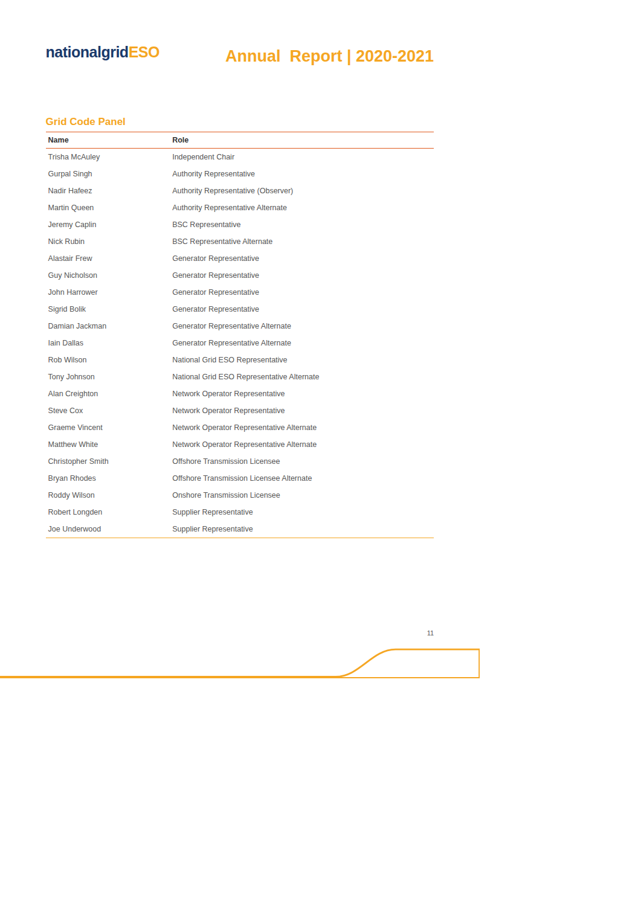national grid ESO
Annual Report | 2020-2021
Grid Code Panel
| Name | Role |
| --- | --- |
| Trisha McAuley | Independent Chair |
| Gurpal Singh | Authority Representative |
| Nadir Hafeez | Authority Representative (Observer) |
| Martin Queen | Authority Representative Alternate |
| Jeremy Caplin | BSC Representative |
| Nick Rubin | BSC Representative Alternate |
| Alastair Frew | Generator Representative |
| Guy Nicholson | Generator Representative |
| John Harrower | Generator Representative |
| Sigrid Bolik | Generator Representative |
| Damian Jackman | Generator Representative Alternate |
| Iain Dallas | Generator Representative Alternate |
| Rob Wilson | National Grid ESO Representative |
| Tony Johnson | National Grid ESO Representative Alternate |
| Alan Creighton | Network Operator Representative |
| Steve Cox | Network Operator Representative |
| Graeme Vincent | Network Operator Representative Alternate |
| Matthew White | Network Operator Representative Alternate |
| Christopher Smith | Offshore Transmission Licensee |
| Bryan Rhodes | Offshore Transmission Licensee Alternate |
| Roddy Wilson | Onshore Transmission Licensee |
| Robert Longden | Supplier Representative |
| Joe Underwood | Supplier Representative |
11